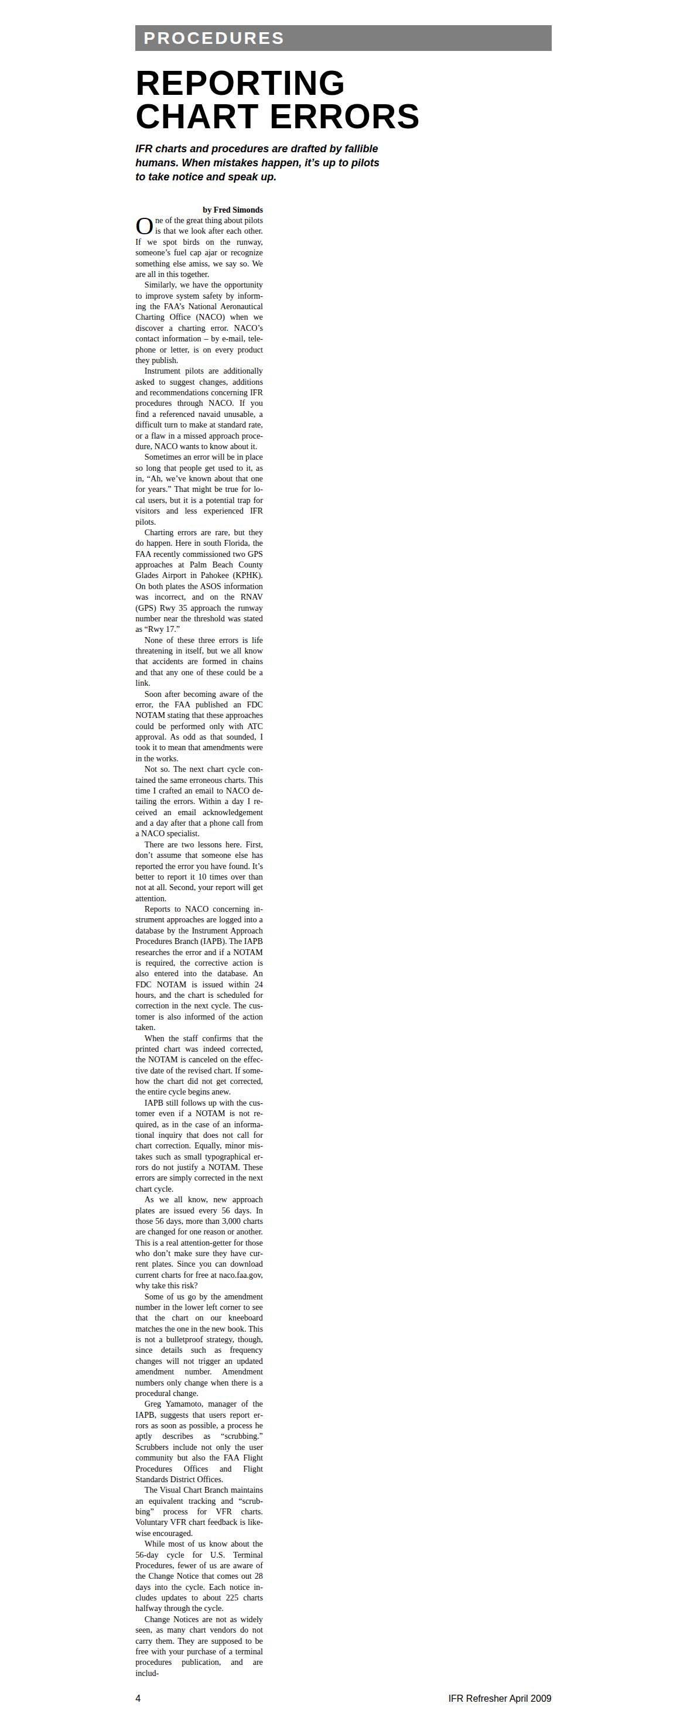PROCEDURES
REPORTING CHART ERRORS
IFR charts and procedures are drafted by fallible humans. When mistakes happen, it’s up to pilots to take notice and speak up.
by Fred Simonds
One of the great thing about pilots is that we look after each other. If we spot birds on the runway, someone’s fuel cap ajar or recognize something else amiss, we say so. We are all in this together.
Similarly, we have the opportunity to improve system safety by informing the FAA’s National Aeronautical Charting Office (NACO) when we discover a charting error. NACO’s contact information – by e-mail, telephone or letter, is on every product they publish.
Instrument pilots are additionally asked to suggest changes, additions and recommendations concerning IFR procedures through NACO. If you find a referenced navaid unusable, a difficult turn to make at standard rate, or a flaw in a missed approach procedure, NACO wants to know about it.
Sometimes an error will be in place so long that people get used to it, as in, “Ah, we’ve known about that one for years.” That might be true for local users, but it is a potential trap for visitors and less experienced IFR pilots.
Charting errors are rare, but they do happen. Here in south Florida, the FAA recently commissioned two GPS approaches at Palm Beach County Glades Airport in Pahokee (KPHK). On both plates the ASOS information was incorrect, and on the RNAV (GPS) Rwy 35 approach the runway number near the threshold was stated as “Rwy 17.”
None of these three errors is life threatening in itself, but we all know that accidents are formed in chains and that any one of these could be a link.
Soon after becoming aware of the error, the FAA published an FDC NOTAM stating that these approaches could be performed only with ATC approval. As odd as that sounded, I took it to mean that amendments were in the works.
Not so. The next chart cycle contained the same erroneous charts. This time I crafted an email to NACO detailing the errors. Within a day I received an email acknowledgement and a day after that a phone call from a NACO specialist.
There are two lessons here. First, don’t assume that someone else has reported the error you have found. It’s better to report it 10 times over than not at all. Second, your report will get attention.
Reports to NACO concerning instrument approaches are logged into a database by the Instrument Approach Procedures Branch (IAPB). The IAPB researches the error and if a NOTAM is required, the corrective action is also entered into the database. An FDC NOTAM is issued within 24 hours, and the chart is scheduled for correction in the next cycle. The customer is also informed of the action taken.
When the staff confirms that the printed chart was indeed corrected, the NOTAM is canceled on the effective date of the revised chart. If somehow the chart did not get corrected, the entire cycle begins anew.
IAPB still follows up with the customer even if a NOTAM is not required, as in the case of an informational inquiry that does not call for chart correction. Equally, minor mistakes such as small typographical errors do not justify a NOTAM. These errors are simply corrected in the next chart cycle.
As we all know, new approach plates are issued every 56 days. In those 56 days, more than 3,000 charts are changed for one reason or another. This is a real attention-getter for those who don’t make sure they have current plates. Since you can download current charts for free at naco.faa.gov, why take this risk?
Some of us go by the amendment number in the lower left corner to see that the chart on our kneeboard matches the one in the new book. This is not a bulletproof strategy, though, since details such as frequency changes will not trigger an updated amendment number. Amendment numbers only change when there is a procedural change.
Greg Yamamoto, manager of the IAPB, suggests that users report errors as soon as possible, a process he aptly describes as “scrubbing.” Scrubbers include not only the user community but also the FAA Flight Procedures Offices and Flight Standards District Offices.
The Visual Chart Branch maintains an equivalent tracking and “scrubbing” process for VFR charts. Voluntary VFR chart feedback is likewise encouraged.
While most of us know about the 56-day cycle for U.S. Terminal Procedures, fewer of us are aware of the Change Notice that comes out 28 days into the cycle. Each notice includes updates to about 225 charts halfway through the cycle.
Change Notices are not as widely seen, as many chart vendors do not carry them. They are supposed to be free with your purchase of a terminal procedures publication, and are includ-
4 IFR Refresher April 2009